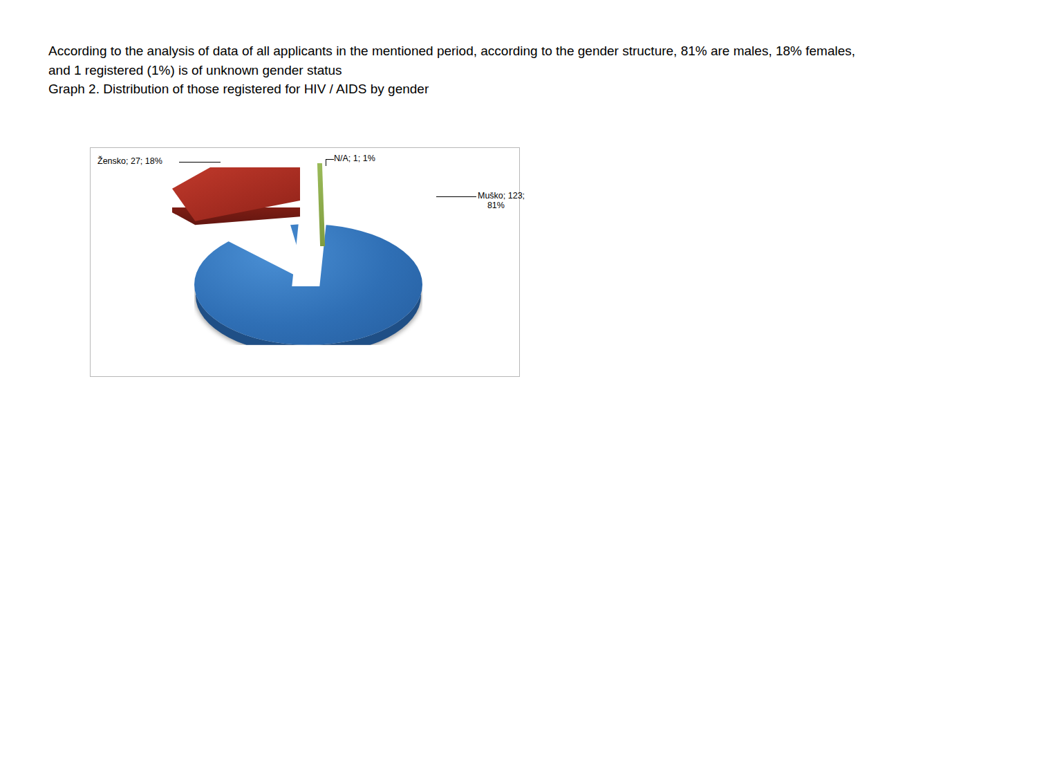According to the analysis of data of all applicants in the mentioned period, according to the gender structure, 81% are males, 18% females, and 1 registered (1%) is of unknown gender status
Graph 2. Distribution of those registered for HIV / AIDS by gender
Žensko; 27; 18%
N/A; 1; 1%
Muško; 123;
81%